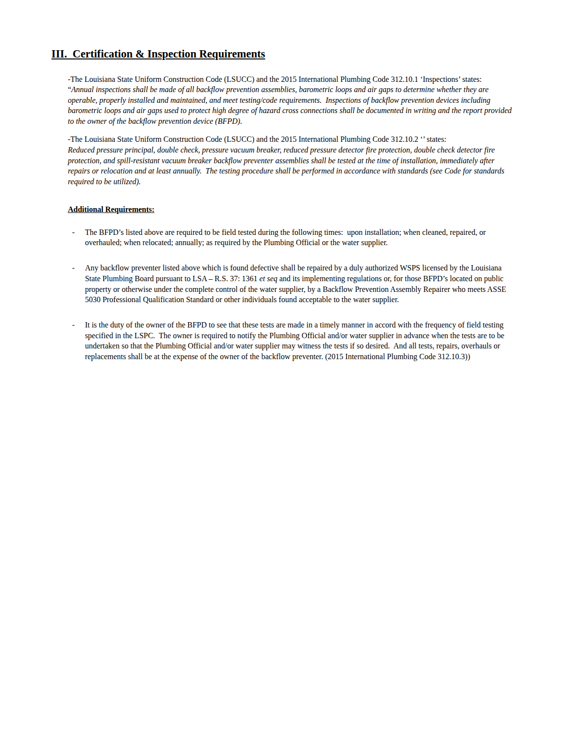III. Certification & Inspection Requirements
-The Louisiana State Uniform Construction Code (LSUCC) and the 2015 International Plumbing Code 312.10.1 ‘Inspections’ states:
“Annual inspections shall be made of all backflow prevention assemblies, barometric loops and air gaps to determine whether they are operable, properly installed and maintained, and meet testing/code requirements. Inspections of backflow prevention devices including barometric loops and air gaps used to protect high degree of hazard cross connections shall be documented in writing and the report provided to the owner of the backflow prevention device (BFPD).
-The Louisiana State Uniform Construction Code (LSUCC) and the 2015 International Plumbing Code 312.10.2 ‘’ states:
Reduced pressure principal, double check, pressure vacuum breaker, reduced pressure detector fire protection, double check detector fire protection, and spill-resistant vacuum breaker backflow preventer assemblies shall be tested at the time of installation, immediately after repairs or relocation and at least annually. The testing procedure shall be performed in accordance with standards (see Code for standards required to be utilized).
Additional Requirements:
The BFPD’s listed above are required to be field tested during the following times: upon installation; when cleaned, repaired, or overhauled; when relocated; annually; as required by the Plumbing Official or the water supplier.
Any backflow preventer listed above which is found defective shall be repaired by a duly authorized WSPS licensed by the Louisiana State Plumbing Board pursuant to LSA – R.S. 37: 1361 et seq and its implementing regulations or, for those BFPD’s located on public property or otherwise under the complete control of the water supplier, by a Backflow Prevention Assembly Repairer who meets ASSE 5030 Professional Qualification Standard or other individuals found acceptable to the water supplier.
It is the duty of the owner of the BFPD to see that these tests are made in a timely manner in accord with the frequency of field testing specified in the LSPC. The owner is required to notify the Plumbing Official and/or water supplier in advance when the tests are to be undertaken so that the Plumbing Official and/or water supplier may witness the tests if so desired. And all tests, repairs, overhauls or replacements shall be at the expense of the owner of the backflow preventer. (2015 International Plumbing Code 312.10.3))